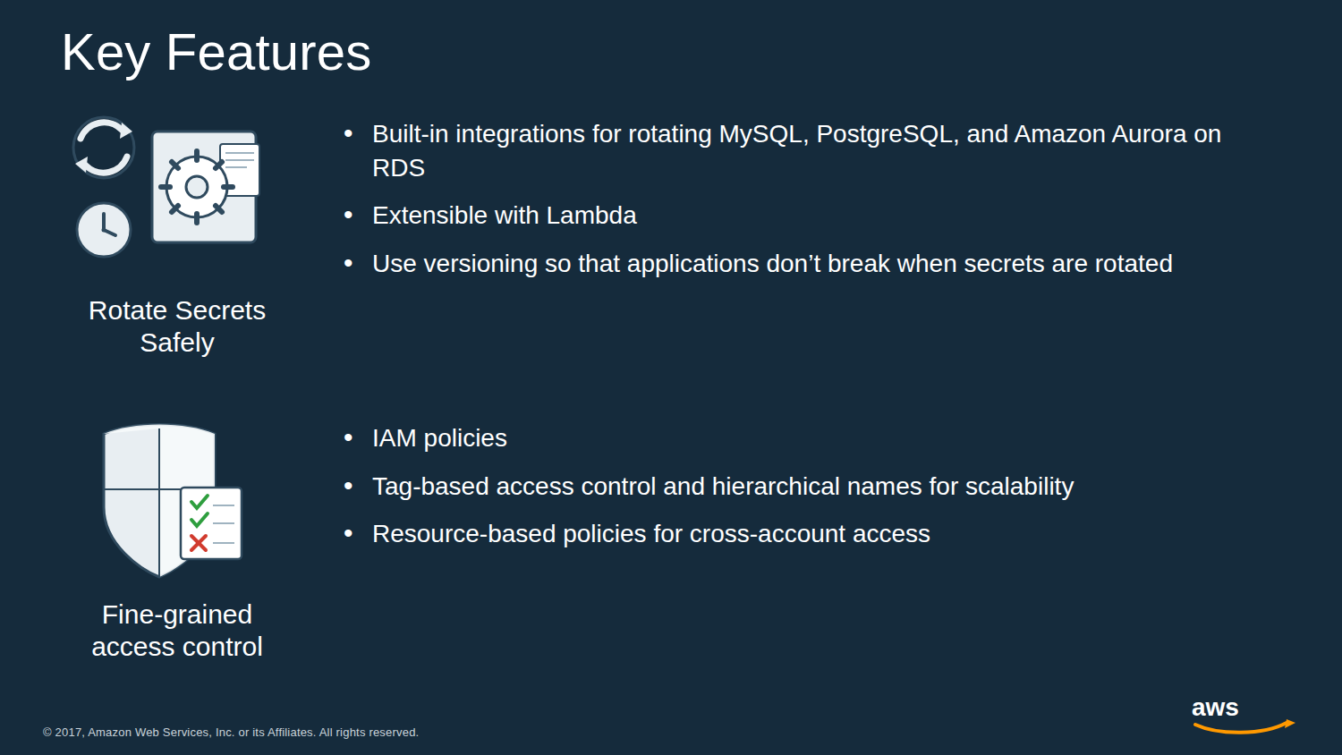Key Features
Rotate Secrets
Safely
Built-in integrations for rotating MySQL, PostgreSQL, and Amazon Aurora on RDS
Extensible with Lambda
Use versioning so that applications don’t break when secrets are rotated
Fine-grained
access control
IAM policies
Tag-based access control and hierarchical names for scalability
Resource-based policies for cross-account access
© 2017, Amazon Web Services, Inc. or its Affiliates. All rights reserved.
aws